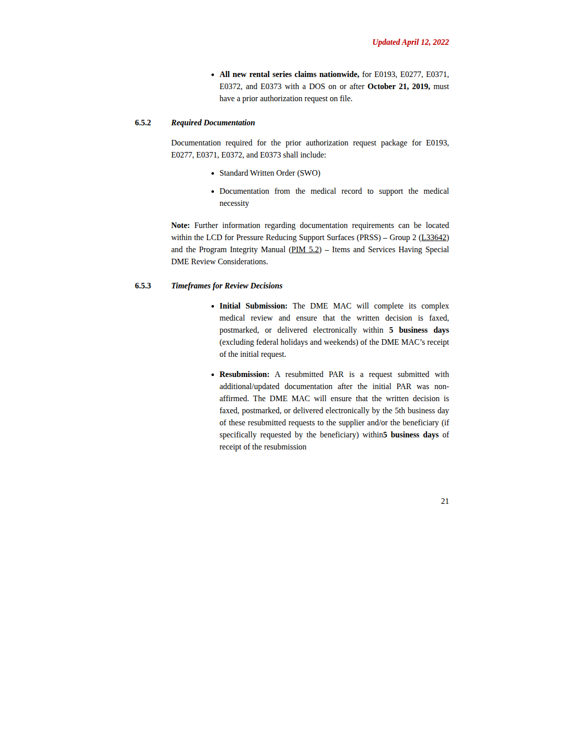Updated April 12, 2022
All new rental series claims nationwide, for E0193, E0277, E0371, E0372, and E0373 with a DOS on or after October 21, 2019, must have a prior authorization request on file.
6.5.2 Required Documentation
Documentation required for the prior authorization request package for E0193, E0277, E0371, E0372, and E0373 shall include:
Standard Written Order (SWO)
Documentation from the medical record to support the medical necessity
Note: Further information regarding documentation requirements can be located within the LCD for Pressure Reducing Support Surfaces (PRSS) – Group 2 (L33642) and the Program Integrity Manual (PIM 5.2) – Items and Services Having Special DME Review Considerations.
6.5.3 Timeframes for Review Decisions
Initial Submission: The DME MAC will complete its complex medical review and ensure that the written decision is faxed, postmarked, or delivered electronically within 5 business days (excluding federal holidays and weekends) of the DME MAC’s receipt of the initial request.
Resubmission: A resubmitted PAR is a request submitted with additional/updated documentation after the initial PAR was non-affirmed. The DME MAC will ensure that the written decision is faxed, postmarked, or delivered electronically by the 5th business day of these resubmitted requests to the supplier and/or the beneficiary (if specifically requested by the beneficiary) within5 business days of receipt of the resubmission
21